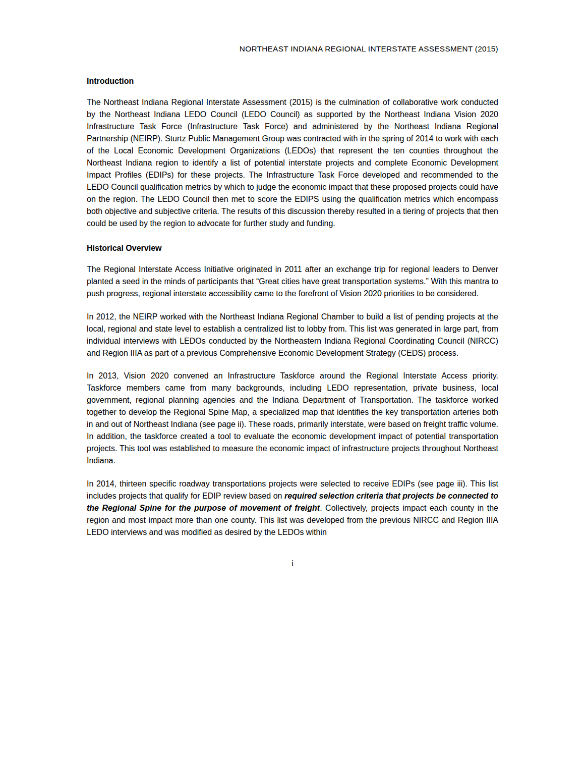NORTHEAST INDIANA REGIONAL INTERSTATE ASSESSMENT (2015)
Introduction
The Northeast Indiana Regional Interstate Assessment (2015) is the culmination of collaborative work conducted by the Northeast Indiana LEDO Council (LEDO Council) as supported by the Northeast Indiana Vision 2020 Infrastructure Task Force (Infrastructure Task Force) and administered by the Northeast Indiana Regional Partnership (NEIRP). Sturtz Public Management Group was contracted with in the spring of 2014 to work with each of the Local Economic Development Organizations (LEDOs) that represent the ten counties throughout the Northeast Indiana region to identify a list of potential interstate projects and complete Economic Development Impact Profiles (EDIPs) for these projects. The Infrastructure Task Force developed and recommended to the LEDO Council qualification metrics by which to judge the economic impact that these proposed projects could have on the region. The LEDO Council then met to score the EDIPS using the qualification metrics which encompass both objective and subjective criteria. The results of this discussion thereby resulted in a tiering of projects that then could be used by the region to advocate for further study and funding.
Historical Overview
The Regional Interstate Access Initiative originated in 2011 after an exchange trip for regional leaders to Denver planted a seed in the minds of participants that “Great cities have great transportation systems.” With this mantra to push progress, regional interstate accessibility came to the forefront of Vision 2020 priorities to be considered.
In 2012, the NEIRP worked with the Northeast Indiana Regional Chamber to build a list of pending projects at the local, regional and state level to establish a centralized list to lobby from. This list was generated in large part, from individual interviews with LEDOs conducted by the Northeastern Indiana Regional Coordinating Council (NIRCC) and Region IIIA as part of a previous Comprehensive Economic Development Strategy (CEDS) process.
In 2013, Vision 2020 convened an Infrastructure Taskforce around the Regional Interstate Access priority. Taskforce members came from many backgrounds, including LEDO representation, private business, local government, regional planning agencies and the Indiana Department of Transportation. The taskforce worked together to develop the Regional Spine Map, a specialized map that identifies the key transportation arteries both in and out of Northeast Indiana (see page ii). These roads, primarily interstate, were based on freight traffic volume. In addition, the taskforce created a tool to evaluate the economic development impact of potential transportation projects. This tool was established to measure the economic impact of infrastructure projects throughout Northeast Indiana.
In 2014, thirteen specific roadway transportations projects were selected to receive EDIPs (see page iii). This list includes projects that qualify for EDIP review based on required selection criteria that projects be connected to the Regional Spine for the purpose of movement of freight. Collectively, projects impact each county in the region and most impact more than one county. This list was developed from the previous NIRCC and Region IIIA LEDO interviews and was modified as desired by the LEDOs within
i